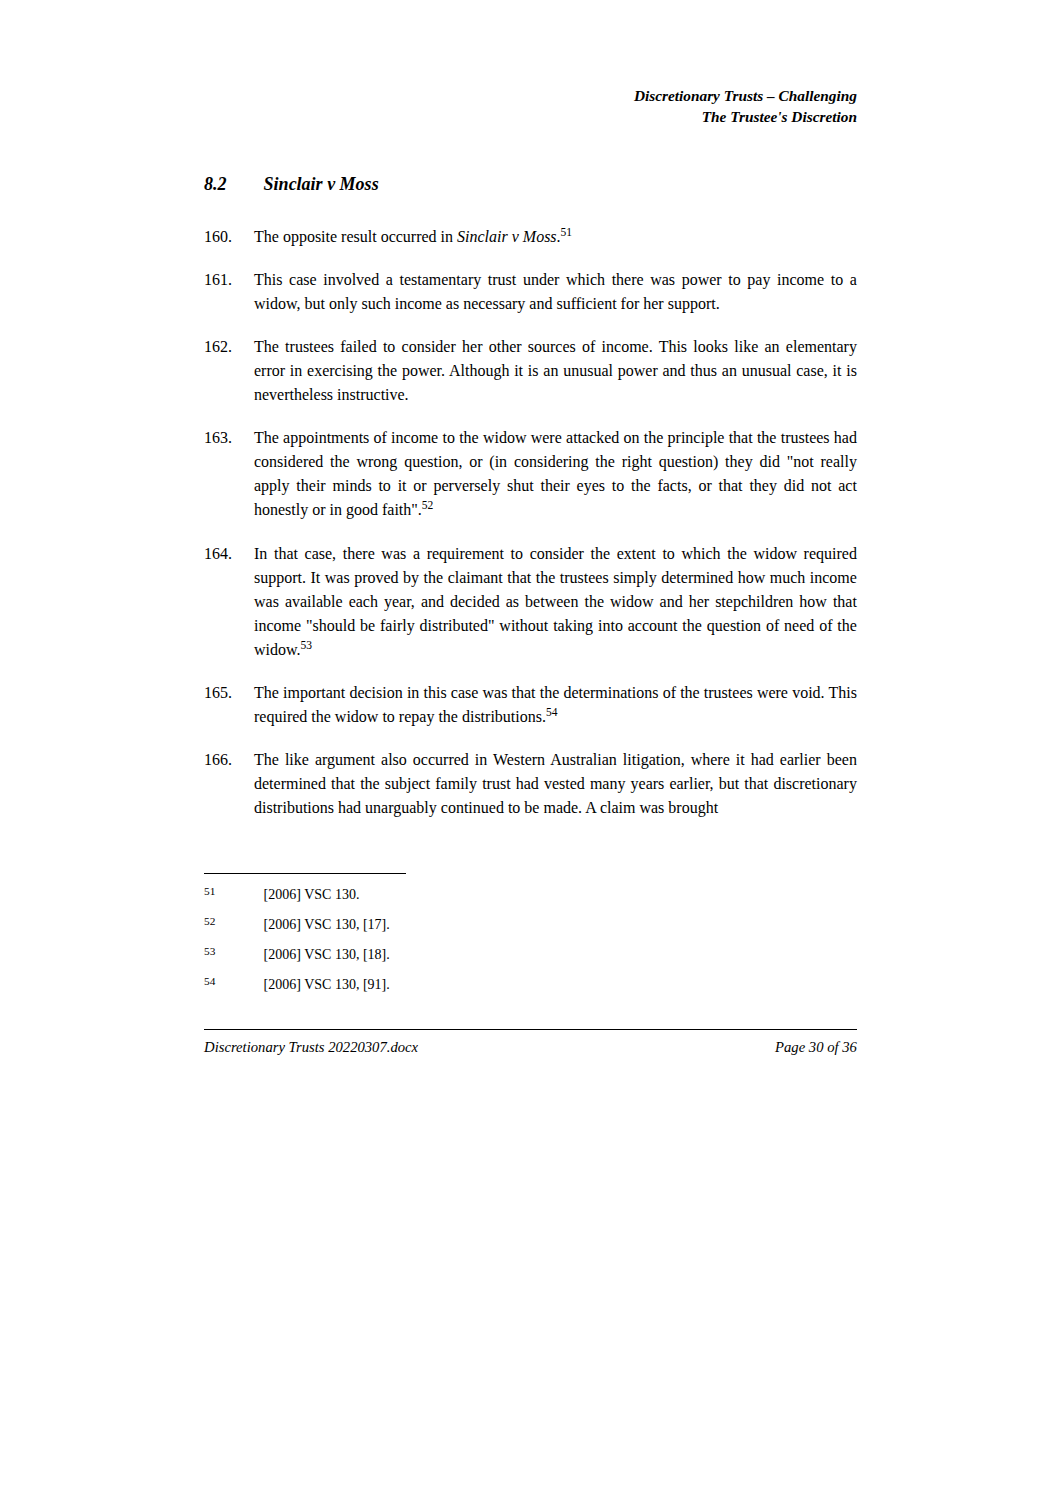Discretionary Trusts – Challenging
The Trustee's Discretion
8.2 Sinclair v Moss
160. The opposite result occurred in Sinclair v Moss.51
161. This case involved a testamentary trust under which there was power to pay income to a widow, but only such income as necessary and sufficient for her support.
162. The trustees failed to consider her other sources of income. This looks like an elementary error in exercising the power. Although it is an unusual power and thus an unusual case, it is nevertheless instructive.
163. The appointments of income to the widow were attacked on the principle that the trustees had considered the wrong question, or (in considering the right question) they did "not really apply their minds to it or perversely shut their eyes to the facts, or that they did not act honestly or in good faith".52
164. In that case, there was a requirement to consider the extent to which the widow required support. It was proved by the claimant that the trustees simply determined how much income was available each year, and decided as between the widow and her stepchildren how that income "should be fairly distributed" without taking into account the question of need of the widow.53
165. The important decision in this case was that the determinations of the trustees were void. This required the widow to repay the distributions.54
166. The like argument also occurred in Western Australian litigation, where it had earlier been determined that the subject family trust had vested many years earlier, but that discretionary distributions had unarguably continued to be made. A claim was brought
51[2006] VSC 130.
52[2006] VSC 130, [17].
53[2006] VSC 130, [18].
54[2006] VSC 130, [91].
Discretionary Trusts 20220307.docx Page 30 of 36